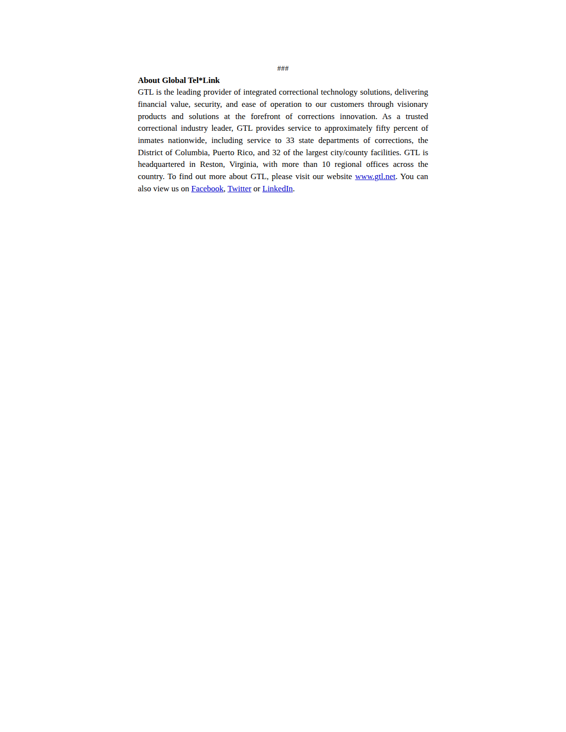###
About Global Tel*Link
GTL is the leading provider of integrated correctional technology solutions, delivering financial value, security, and ease of operation to our customers through visionary products and solutions at the forefront of corrections innovation. As a trusted correctional industry leader, GTL provides service to approximately fifty percent of inmates nationwide, including service to 33 state departments of corrections, the District of Columbia, Puerto Rico, and 32 of the largest city/county facilities. GTL is headquartered in Reston, Virginia, with more than 10 regional offices across the country. To find out more about GTL, please visit our website www.gtl.net. You can also view us on Facebook, Twitter or LinkedIn.